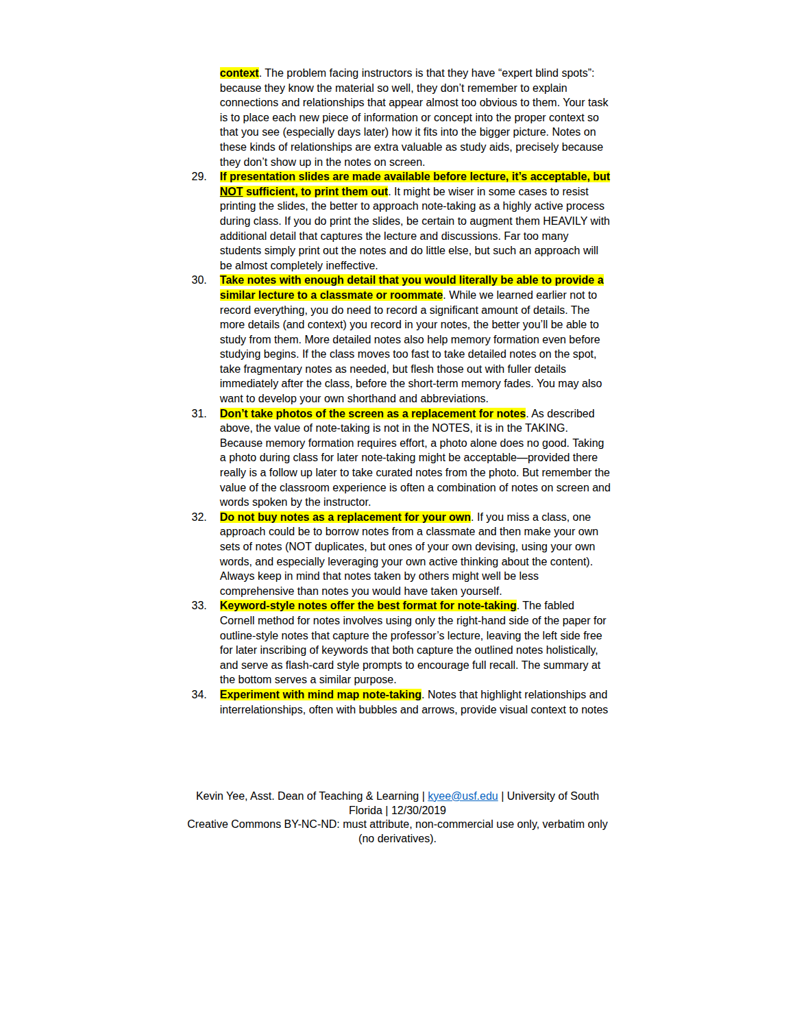context. The problem facing instructors is that they have “expert blind spots”: because they know the material so well, they don’t remember to explain connections and relationships that appear almost too obvious to them. Your task is to place each new piece of information or concept into the proper context so that you see (especially days later) how it fits into the bigger picture. Notes on these kinds of relationships are extra valuable as study aids, precisely because they don’t show up in the notes on screen.
29. If presentation slides are made available before lecture, it’s acceptable, but NOT sufficient, to print them out. It might be wiser in some cases to resist printing the slides, the better to approach note-taking as a highly active process during class. If you do print the slides, be certain to augment them HEAVILY with additional detail that captures the lecture and discussions. Far too many students simply print out the notes and do little else, but such an approach will be almost completely ineffective.
30. Take notes with enough detail that you would literally be able to provide a similar lecture to a classmate or roommate. While we learned earlier not to record everything, you do need to record a significant amount of details. The more details (and context) you record in your notes, the better you’ll be able to study from them. More detailed notes also help memory formation even before studying begins. If the class moves too fast to take detailed notes on the spot, take fragmentary notes as needed, but flesh those out with fuller details immediately after the class, before the short-term memory fades. You may also want to develop your own shorthand and abbreviations.
31. Don’t take photos of the screen as a replacement for notes. As described above, the value of note-taking is not in the NOTES, it is in the TAKING. Because memory formation requires effort, a photo alone does no good. Taking a photo during class for later note-taking might be acceptable—provided there really is a follow up later to take curated notes from the photo. But remember the value of the classroom experience is often a combination of notes on screen and words spoken by the instructor.
32. Do not buy notes as a replacement for your own. If you miss a class, one approach could be to borrow notes from a classmate and then make your own sets of notes (NOT duplicates, but ones of your own devising, using your own words, and especially leveraging your own active thinking about the content). Always keep in mind that notes taken by others might well be less comprehensive than notes you would have taken yourself.
33. Keyword-style notes offer the best format for note-taking. The fabled Cornell method for notes involves using only the right-hand side of the paper for outline-style notes that capture the professor’s lecture, leaving the left side free for later inscribing of keywords that both capture the outlined notes holistically, and serve as flash-card style prompts to encourage full recall. The summary at the bottom serves a similar purpose.
34. Experiment with mind map note-taking. Notes that highlight relationships and interrelationships, often with bubbles and arrows, provide visual context to notes
Kevin Yee, Asst. Dean of Teaching & Learning | kyee@usf.edu | University of South Florida | 12/30/2019
Creative Commons BY-NC-ND: must attribute, non-commercial use only, verbatim only (no derivatives).